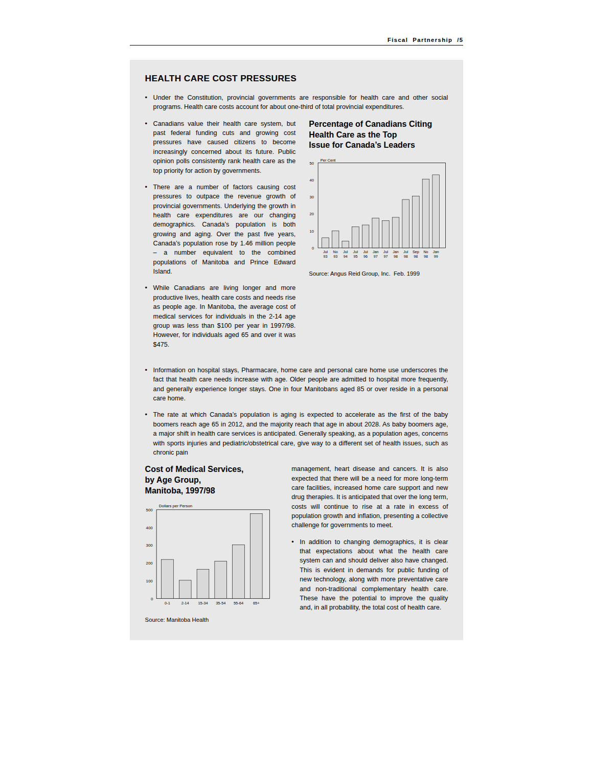Fiscal Partnership /5
HEALTH CARE COST PRESSURES
Under the Constitution, provincial governments are responsible for health care and other social programs. Health care costs account for about one-third of total provincial expenditures.
Canadians value their health care system, but past federal funding cuts and growing cost pressures have caused citizens to become increasingly concerned about its future. Public opinion polls consistently rank health care as the top priority for action by governments.
There are a number of factors causing cost pressures to outpace the revenue growth of provincial governments. Underlying the growth in health care expenditures are our changing demographics. Canada’s population is both growing and aging. Over the past five years, Canada’s population rose by 1.46 million people – a number equivalent to the combined populations of Manitoba and Prince Edward Island.
While Canadians are living longer and more productive lives, health care costs and needs rise as people age. In Manitoba, the average cost of medical services for individuals in the 2-14 age group was less than $100 per year in 1997/98. However, for individuals aged 65 and over it was $475.
Percentage of Canadians Citing
Health Care as the Top
Issue for Canada’s Leaders
Per Cent 50 40 30 20 10 0 Jul 93 No 93 Jul 94 Jul 95 Jul 96 Jan 97 Jul 97 Jan 98 Jul 98 Sep 98 No 98 Jan 99
Source: Angus Reid Group, Inc. Feb. 1999
Information on hospital stays, Pharmacare, home care and personal care home use underscores the fact that health care needs increase with age. Older people are admitted to hospital more frequently, and generally experience longer stays. One in four Manitobans aged 85 or over reside in a personal care home.
The rate at which Canada’s population is aging is expected to accelerate as the first of the baby boomers reach age 65 in 2012, and the majority reach that age in about 2028. As baby boomers age, a major shift in health care services is anticipated. Generally speaking, as a population ages, concerns with sports injuries and pediatric/obstetrical care, give way to a different set of health issues, such as chronic pain
Cost of Medical Services,
by Age Group,
Manitoba, 1997/98
Dollars per Person 500 400 300 200 100 0 0-1 2-14 15-34 35-54 55-64 65+
Source: Manitoba Health
management, heart disease and cancers. It is also expected that there will be a need for more long-term care facilities, increased home care support and new drug therapies. It is anticipated that over the long term, costs will continue to rise at a rate in excess of population growth and inflation, presenting a collective challenge for governments to meet.
In addition to changing demographics, it is clear that expectations about what the health care system can and should deliver also have changed. This is evident in demands for public funding of new technology, along with more preventative care and non-traditional complementary health care. These have the potential to improve the quality and, in all probability, the total cost of health care.